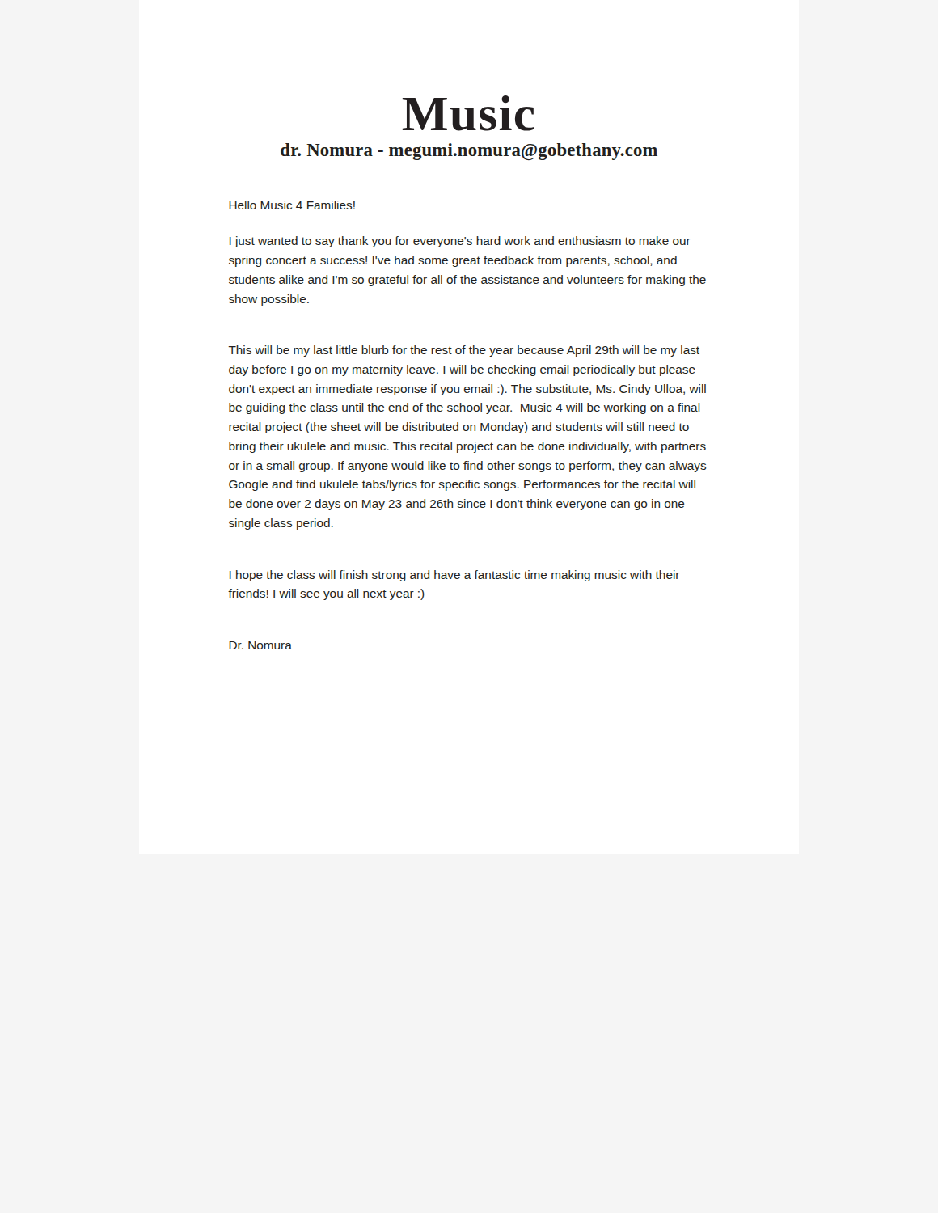Music
dr. Nomura - megumi.nomura@gobethany.com
Hello Music 4 Families!
I just wanted to say thank you for everyone's hard work and enthusiasm to make our spring concert a success! I've had some great feedback from parents, school, and students alike and I'm so grateful for all of the assistance and volunteers for making the show possible.
This will be my last little blurb for the rest of the year because April 29th will be my last day before I go on my maternity leave. I will be checking email periodically but please don't expect an immediate response if you email :). The substitute, Ms. Cindy Ulloa, will be guiding the class until the end of the school year. Music 4 will be working on a final recital project (the sheet will be distributed on Monday) and students will still need to bring their ukulele and music. This recital project can be done individually, with partners or in a small group. If anyone would like to find other songs to perform, they can always Google and find ukulele tabs/lyrics for specific songs. Performances for the recital will be done over 2 days on May 23 and 26th since I don't think everyone can go in one single class period.
I hope the class will finish strong and have a fantastic time making music with their friends! I will see you all next year :)
Dr. Nomura